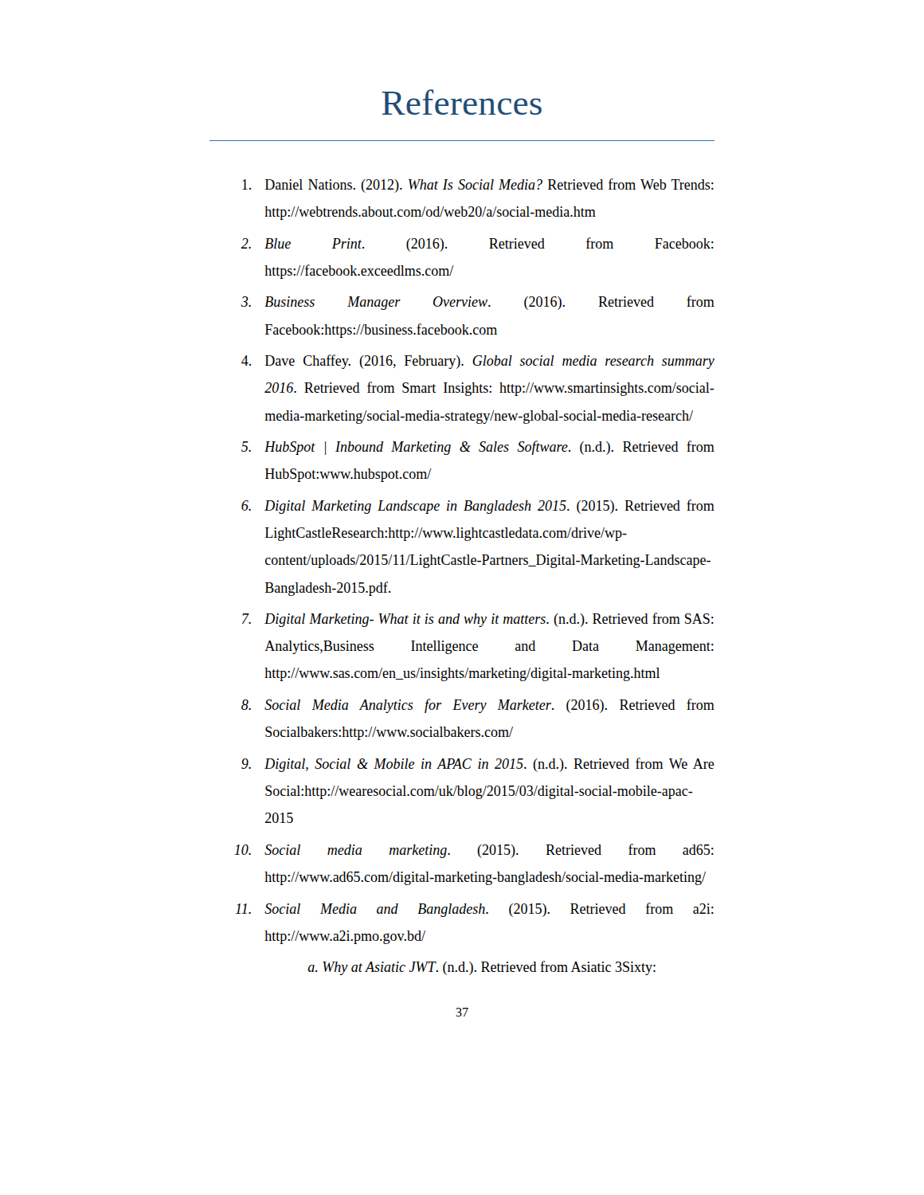References
Daniel Nations. (2012). What Is Social Media? Retrieved from Web Trends: http://webtrends.about.com/od/web20/a/social-media.htm
Blue Print. (2016). Retrieved from Facebook: https://facebook.exceedlms.com/
Business Manager Overview. (2016). Retrieved from Facebook:https://business.facebook.com
Dave Chaffey. (2016, February). Global social media research summary 2016. Retrieved from Smart Insights: http://www.smartinsights.com/social-media-marketing/social-media-strategy/new-global-social-media-research/
HubSpot | Inbound Marketing & Sales Software. (n.d.). Retrieved from HubSpot:www.hubspot.com/
Digital Marketing Landscape in Bangladesh 2015. (2015). Retrieved from LightCastleResearch:http://www.lightcastledata.com/drive/wp-content/uploads/2015/11/LightCastle-Partners_Digital-Marketing-Landscape-Bangladesh-2015.pdf.
Digital Marketing- What it is and why it matters. (n.d.). Retrieved from SAS: Analytics,Business Intelligence and Data Management: http://www.sas.com/en_us/insights/marketing/digital-marketing.html
Social Media Analytics for Every Marketer. (2016). Retrieved from Socialbakers:http://www.socialbakers.com/
Digital, Social & Mobile in APAC in 2015. (n.d.). Retrieved from We Are Social:http://wearesocial.com/uk/blog/2015/03/digital-social-mobile-apac-2015
Social media marketing. (2015). Retrieved from ad65: http://www.ad65.com/digital-marketing-bangladesh/social-media-marketing/
Social Media and Bangladesh. (2015). Retrieved from a2i: http://www.a2i.pmo.gov.bd/
Why at Asiatic JWT. (n.d.). Retrieved from Asiatic 3Sixty:
37